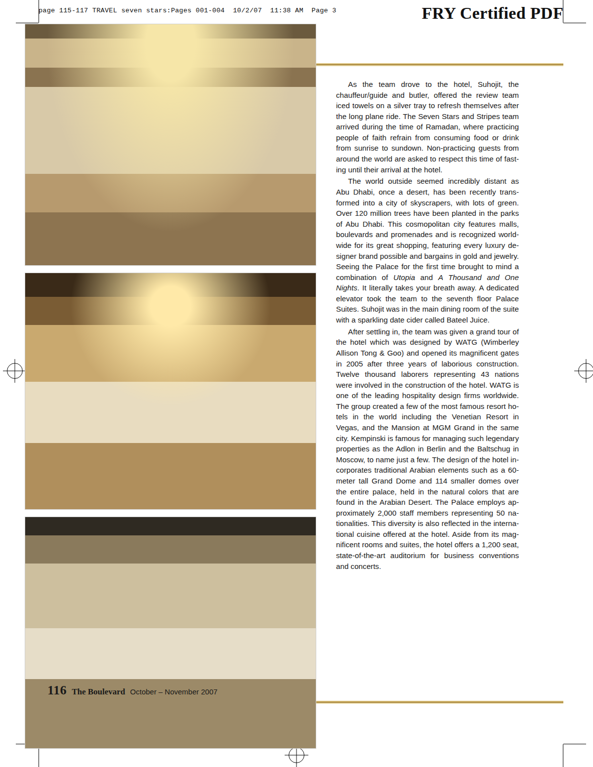page 115-117 TRAVEL seven stars:Pages 001-004 10/2/07 11:38 AM Page 3
FRY Certified PDF
As the team drove to the hotel, Suhojit, the chauffeur/guide and butler, offered the review team iced towels on a silver tray to refresh themselves after the long plane ride. The Seven Stars and Stripes team arrived during the time of Ramadan, where practicing people of faith refrain from consuming food or drink from sunrise to sundown. Non-practicing guests from around the world are asked to respect this time of fasting until their arrival at the hotel.
The world outside seemed incredibly distant as Abu Dhabi, once a desert, has been recently transformed into a city of skyscrapers, with lots of green. Over 120 million trees have been planted in the parks of Abu Dhabi. This cosmopolitan city features malls, boulevards and promenades and is recognized worldwide for its great shopping, featuring every luxury designer brand possible and bargains in gold and jewelry. Seeing the Palace for the first time brought to mind a combination of Utopia and A Thousand and One Nights. It literally takes your breath away. A dedicated elevator took the team to the seventh floor Palace Suites. Suhojit was in the main dining room of the suite with a sparkling date cider called Bateel Juice.
After settling in, the team was given a grand tour of the hotel which was designed by WATG (Wimberley Allison Tong & Goo) and opened its magnificent gates in 2005 after three years of laborious construction. Twelve thousand laborers representing 43 nations were involved in the construction of the hotel. WATG is one of the leading hospitality design firms worldwide. The group created a few of the most famous resort hotels in the world including the Venetian Resort in Vegas, and the Mansion at MGM Grand in the same city. Kempinski is famous for managing such legendary properties as the Adlon in Berlin and the Baltschug in Moscow, to name just a few. The design of the hotel incorporates traditional Arabian elements such as a 60-meter tall Grand Dome and 114 smaller domes over the entire palace, held in the natural colors that are found in the Arabian Desert. The Palace employs approximately 2,000 staff members representing 50 nationalities. This diversity is also reflected in the international cuisine offered at the hotel. Aside from its magnificent rooms and suites, the hotel offers a 1,200 seat, state-of-the-art auditorium for business conventions and concerts.
116 The Boulevard October – November 2007